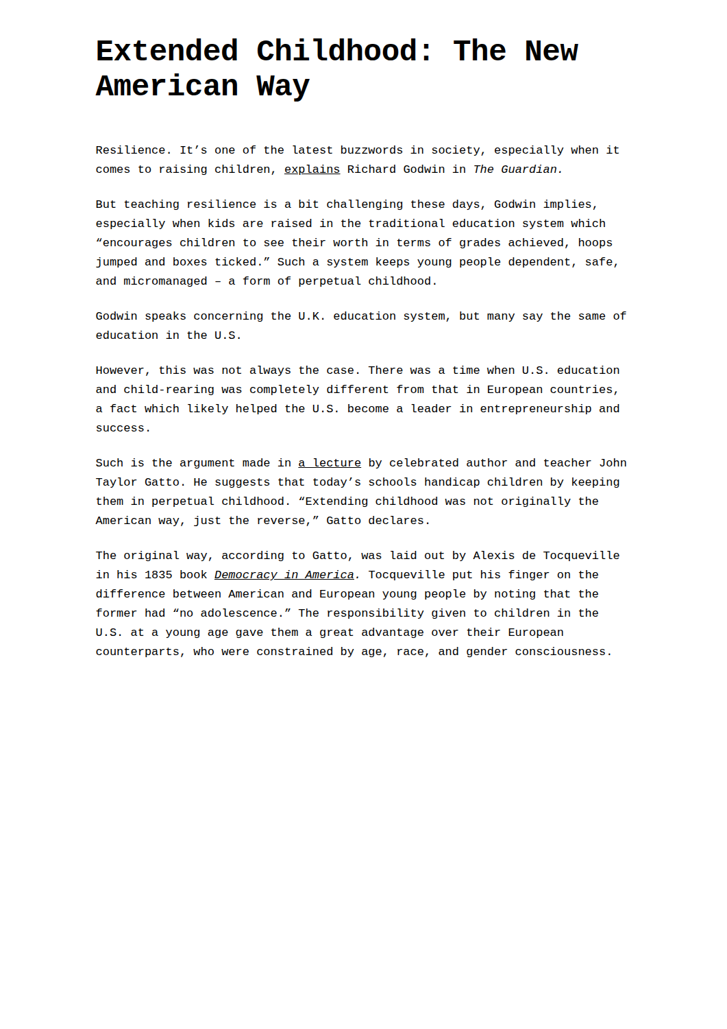Extended Childhood: The New American Way
Resilience. It’s one of the latest buzzwords in society, especially when it comes to raising children, explains Richard Godwin in The Guardian.
But teaching resilience is a bit challenging these days, Godwin implies, especially when kids are raised in the traditional education system which “encourages children to see their worth in terms of grades achieved, hoops jumped and boxes ticked.” Such a system keeps young people dependent, safe, and micromanaged – a form of perpetual childhood.
Godwin speaks concerning the U.K. education system, but many say the same of education in the U.S.
However, this was not always the case. There was a time when U.S. education and child-rearing was completely different from that in European countries, a fact which likely helped the U.S. become a leader in entrepreneurship and success.
Such is the argument made in a lecture by celebrated author and teacher John Taylor Gatto. He suggests that today’s schools handicap children by keeping them in perpetual childhood. “Extending childhood was not originally the American way, just the reverse,” Gatto declares.
The original way, according to Gatto, was laid out by Alexis de Tocqueville in his 1835 book Democracy in America. Tocqueville put his finger on the difference between American and European young people by noting that the former had “no adolescence.” The responsibility given to children in the U.S. at a young age gave them a great advantage over their European counterparts, who were constrained by age, race, and gender consciousness.